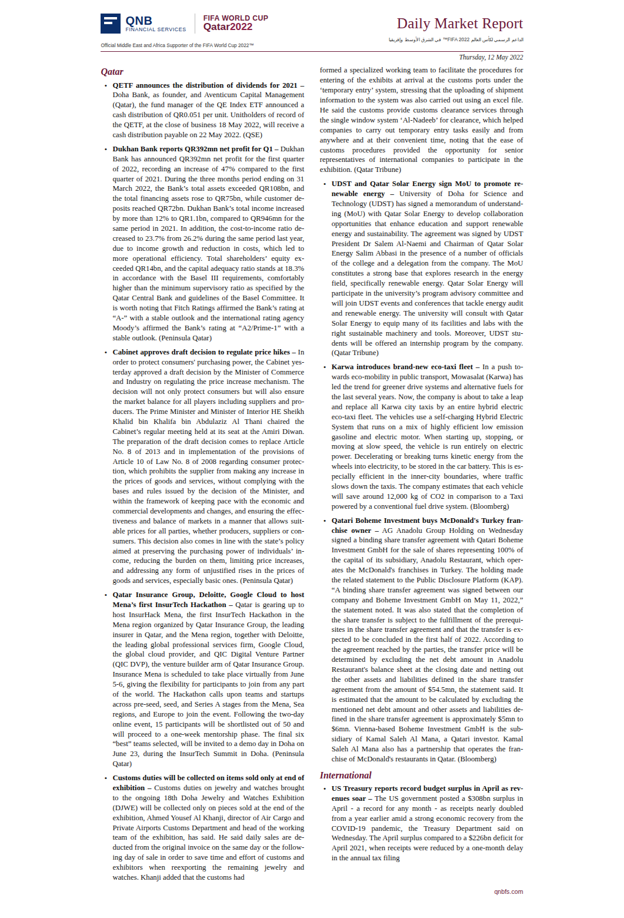QNB
FINANCIAL SERVICES
FIFA WORLD CUP
Qatar2022
Daily Market Report
الداعم الرسمي لكأس العالم FIFA 2022™ في الشرق الأوسط وإفريقيا
Official Middle East and Africa Supporter of the FIFA World Cup 2022™
Thursday, 12 May 2022
Qatar
QETF announces the distribution of dividends for 2021 – Doha Bank, as founder, and Aventicum Capital Management (Qatar), the fund manager of the QE Index ETF announced a cash distribution of QR0.051 per unit. Unitholders of record of the QETF, at the close of business 18 May 2022, will receive a cash distribution payable on 22 May 2022. (QSE)
Dukhan Bank reports QR392mn net profit for Q1 – Dukhan Bank has announced QR392mn net profit for the first quarter of 2022, recording an increase of 47% compared to the first quarter of 2021. During the three months period ending on 31 March 2022, the Bank’s total assets exceeded QR108bn, and the total financing assets rose to QR75bn, while customer deposits reached QR72bn. Dukhan Bank’s total income increased by more than 12% to QR1.1bn, compared to QR946mn for the same period in 2021. In addition, the cost-to-income ratio decreased to 23.7% from 26.2% during the same period last year, due to income growth and reduction in costs, which led to more operational efficiency. Total shareholders’ equity exceeded QR14bn, and the capital adequacy ratio stands at 18.3% in accordance with the Basel III requirements, comfortably higher than the minimum supervisory ratio as specified by the Qatar Central Bank and guidelines of the Basel Committee. It is worth noting that Fitch Ratings affirmed the Bank’s rating at “A-” with a stable outlook and the international rating agency Moody’s affirmed the Bank’s rating at “A2/Prime-1” with a stable outlook. (Peninsula Qatar)
Cabinet approves draft decision to regulate price hikes – In order to protect consumers' purchasing power, the Cabinet yesterday approved a draft decision by the Minister of Commerce and Industry on regulating the price increase mechanism. The decision will not only protect consumers but will also ensure the market balance for all players including suppliers and producers. The Prime Minister and Minister of Interior HE Sheikh Khalid bin Khalifa bin Abdulaziz Al Thani chaired the Cabinet’s regular meeting held at its seat at the Amiri Diwan. The preparation of the draft decision comes to replace Article No. 8 of 2013 and in implementation of the provisions of Article 10 of Law No. 8 of 2008 regarding consumer protection, which prohibits the supplier from making any increase in the prices of goods and services, without complying with the bases and rules issued by the decision of the Minister, and within the framework of keeping pace with the economic and commercial developments and changes, and ensuring the effectiveness and balance of markets in a manner that allows suitable prices for all parties, whether producers, suppliers or consumers. This decision also comes in line with the state’s policy aimed at preserving the purchasing power of individuals’ income, reducing the burden on them, limiting price increases, and addressing any form of unjustified rises in the prices of goods and services, especially basic ones. (Peninsula Qatar)
Qatar Insurance Group, Deloitte, Google Cloud to host Mena’s first InsurTech Hackathon – Qatar is gearing up to host InsurHack Mena, the first InsurTech Hackathon in the Mena region organized by Qatar Insurance Group, the leading insurer in Qatar, and the Mena region, together with Deloitte, the leading global professional services firm, Google Cloud, the global cloud provider, and QIC Digital Venture Partner (QIC DVP), the venture builder arm of Qatar Insurance Group. Insurance Mena is scheduled to take place virtually from June 5-6, giving the flexibility for participants to join from any part of the world. The Hackathon calls upon teams and startups across pre-seed, seed, and Series A stages from the Mena, Sea regions, and Europe to join the event. Following the two-day online event, 15 participants will be shortlisted out of 50 and will proceed to a one-week mentorship phase. The final six “best” teams selected, will be invited to a demo day in Doha on June 23, during the InsurTech Summit in Doha. (Peninsula Qatar)
Customs duties will be collected on items sold only at end of exhibition – Customs duties on jewelry and watches brought to the ongoing 18th Doha Jewelry and Watches Exhibition (DJWE) will be collected only on pieces sold at the end of the exhibition, Ahmed Yousef Al Khanji, director of Air Cargo and Private Airports Customs Department and head of the working team of the exhibition, has said. He said daily sales are deducted from the original invoice on the same day or the following day of sale in order to save time and effort of customs and exhibitors when reexporting the remaining jewelry and watches. Khanji added that the customs had
formed a specialized working team to facilitate the procedures for entering of the exhibits at arrival at the customs ports under the ‘temporary entry’ system, stressing that the uploading of shipment information to the system was also carried out using an excel file. He said the customs provide customs clearance services through the single window system ‘Al-Nadeeb’ for clearance, which helped companies to carry out temporary entry tasks easily and from anywhere and at their convenient time, noting that the ease of customs procedures provided the opportunity for senior representatives of international companies to participate in the exhibition. (Qatar Tribune)
UDST and Qatar Solar Energy sign MoU to promote renewable energy – University of Doha for Science and Technology (UDST) has signed a memorandum of understanding (MoU) with Qatar Solar Energy to develop collaboration opportunities that enhance education and support renewable energy and sustainability. The agreement was signed by UDST President Dr Salem Al-Naemi and Chairman of Qatar Solar Energy Salim Abbasi in the presence of a number of officials of the college and a delegation from the company. The MoU constitutes a strong base that explores research in the energy field, specifically renewable energy. Qatar Solar Energy will participate in the university’s program advisory committee and will join UDST events and conferences that tackle energy audit and renewable energy. The university will consult with Qatar Solar Energy to equip many of its facilities and labs with the right sustainable machinery and tools. Moreover, UDST students will be offered an internship program by the company. (Qatar Tribune)
Karwa introduces brand-new eco-taxi fleet – In a push towards eco-mobility in public transport, Mowasalat (Karwa) has led the trend for greener drive systems and alternative fuels for the last several years. Now, the company is about to take a leap and replace all Karwa city taxis by an entire hybrid electric eco-taxi fleet. The vehicles use a self-charging Hybrid Electric System that runs on a mix of highly efficient low emission gasoline and electric motor. When starting up, stopping, or moving at slow speed, the vehicle is run entirely on electric power. Decelerating or breaking turns kinetic energy from the wheels into electricity, to be stored in the car battery. This is especially efficient in the inner-city boundaries, where traffic slows down the taxis. The company estimates that each vehicle will save around 12,000 kg of CO2 in comparison to a Taxi powered by a conventional fuel drive system. (Bloomberg)
Qatari Boheme Investment buys McDonald's Turkey franchise owner – AG Anadolu Group Holding on Wednesday signed a binding share transfer agreement with Qatari Boheme Investment GmbH for the sale of shares representing 100% of the capital of its subsidiary, Anadolu Restaurant, which operates the McDonald's franchises in Turkey. The holding made the related statement to the Public Disclosure Platform (KAP). “A binding share transfer agreement was signed between our company and Boheme Investment GmbH on May 11, 2022,” the statement noted. It was also stated that the completion of the share transfer is subject to the fulfillment of the prerequisites in the share transfer agreement and that the transfer is expected to be concluded in the first half of 2022. According to the agreement reached by the parties, the transfer price will be determined by excluding the net debt amount in Anadolu Restaurant's balance sheet at the closing date and netting out the other assets and liabilities defined in the share transfer agreement from the amount of $54.5mn, the statement said. It is estimated that the amount to be calculated by excluding the mentioned net debt amount and other assets and liabilities defined in the share transfer agreement is approximately $5mn to $6mn. Vienna-based Boheme Investment GmbH is the subsidiary of Kamal Saleh Al Mana, a Qatari investor. Kamal Saleh Al Mana also has a partnership that operates the franchise of McDonald's restaurants in Qatar. (Bloomberg)
International
US Treasury reports record budget surplus in April as revenues soar – The US government posted a $308bn surplus in April - a record for any month - as receipts nearly doubled from a year earlier amid a strong economic recovery from the COVID-19 pandemic, the Treasury Department said on Wednesday. The April surplus compared to a $226bn deficit for April 2021, when receipts were reduced by a one-month delay in the annual tax filing
qnbfs.com